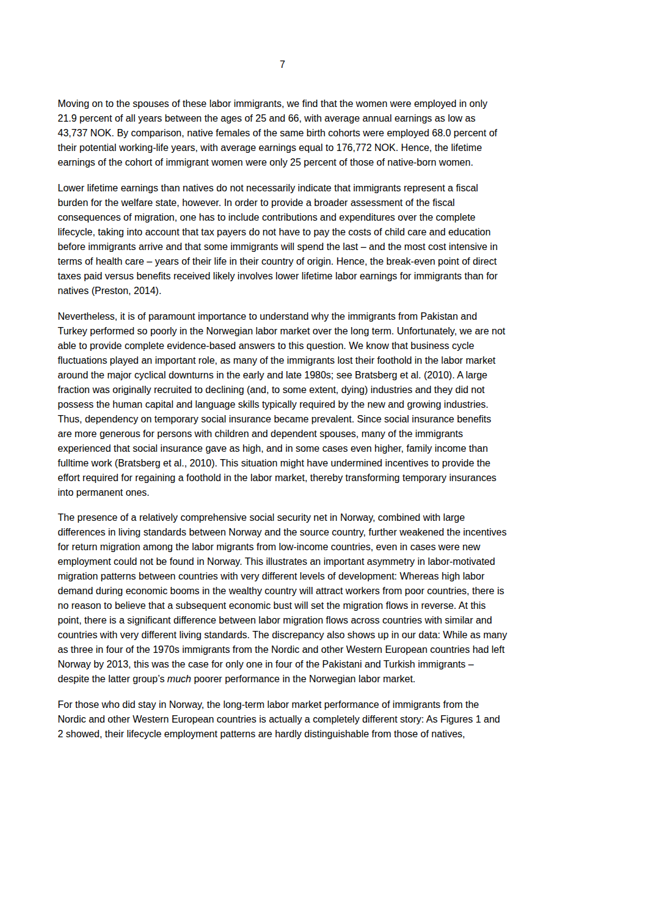7
Moving on to the spouses of these labor immigrants, we find that the women were employed in only 21.9 percent of all years between the ages of 25 and 66, with average annual earnings as low as 43,737 NOK. By comparison, native females of the same birth cohorts were employed 68.0 percent of their potential working-life years, with average earnings equal to 176,772 NOK. Hence, the lifetime earnings of the cohort of immigrant women were only 25 percent of those of native-born women.
Lower lifetime earnings than natives do not necessarily indicate that immigrants represent a fiscal burden for the welfare state, however. In order to provide a broader assessment of the fiscal consequences of migration, one has to include contributions and expenditures over the complete lifecycle, taking into account that tax payers do not have to pay the costs of child care and education before immigrants arrive and that some immigrants will spend the last – and the most cost intensive in terms of health care – years of their life in their country of origin. Hence, the break-even point of direct taxes paid versus benefits received likely involves lower lifetime labor earnings for immigrants than for natives (Preston, 2014).
Nevertheless, it is of paramount importance to understand why the immigrants from Pakistan and Turkey performed so poorly in the Norwegian labor market over the long term. Unfortunately, we are not able to provide complete evidence-based answers to this question. We know that business cycle fluctuations played an important role, as many of the immigrants lost their foothold in the labor market around the major cyclical downturns in the early and late 1980s; see Bratsberg et al. (2010). A large fraction was originally recruited to declining (and, to some extent, dying) industries and they did not possess the human capital and language skills typically required by the new and growing industries. Thus, dependency on temporary social insurance became prevalent. Since social insurance benefits are more generous for persons with children and dependent spouses, many of the immigrants experienced that social insurance gave as high, and in some cases even higher, family income than fulltime work (Bratsberg et al., 2010). This situation might have undermined incentives to provide the effort required for regaining a foothold in the labor market, thereby transforming temporary insurances into permanent ones.
The presence of a relatively comprehensive social security net in Norway, combined with large differences in living standards between Norway and the source country, further weakened the incentives for return migration among the labor migrants from low-income countries, even in cases were new employment could not be found in Norway. This illustrates an important asymmetry in labor-motivated migration patterns between countries with very different levels of development: Whereas high labor demand during economic booms in the wealthy country will attract workers from poor countries, there is no reason to believe that a subsequent economic bust will set the migration flows in reverse. At this point, there is a significant difference between labor migration flows across countries with similar and countries with very different living standards. The discrepancy also shows up in our data: While as many as three in four of the 1970s immigrants from the Nordic and other Western European countries had left Norway by 2013, this was the case for only one in four of the Pakistani and Turkish immigrants – despite the latter group’s much poorer performance in the Norwegian labor market.
For those who did stay in Norway, the long-term labor market performance of immigrants from the Nordic and other Western European countries is actually a completely different story: As Figures 1 and 2 showed, their lifecycle employment patterns are hardly distinguishable from those of natives,